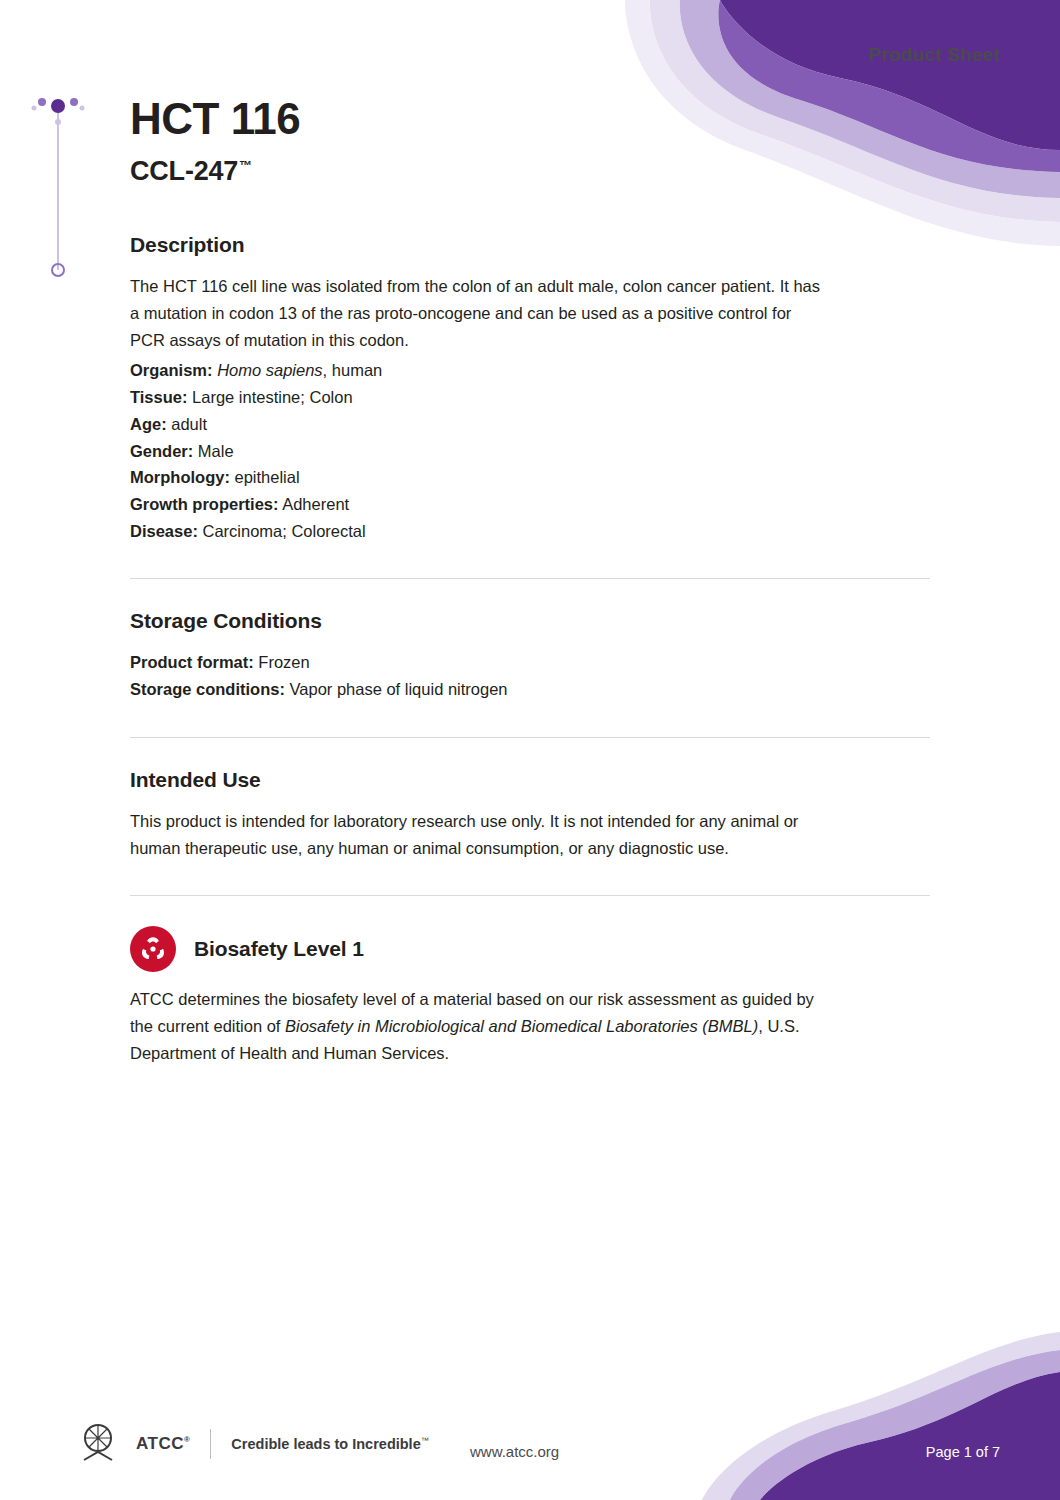Product Sheet
HCT 116
CCL-247™
Description
The HCT 116 cell line was isolated from the colon of an adult male, colon cancer patient. It has a mutation in codon 13 of the ras proto-oncogene and can be used as a positive control for PCR assays of mutation in this codon.
Organism: Homo sapiens, human
Tissue: Large intestine; Colon
Age: adult
Gender: Male
Morphology: epithelial
Growth properties: Adherent
Disease: Carcinoma; Colorectal
Storage Conditions
Product format: Frozen
Storage conditions: Vapor phase of liquid nitrogen
Intended Use
This product is intended for laboratory research use only. It is not intended for any animal or human therapeutic use, any human or animal consumption, or any diagnostic use.
Biosafety Level 1
ATCC determines the biosafety level of a material based on our risk assessment as guided by the current edition of Biosafety in Microbiological and Biomedical Laboratories (BMBL), U.S. Department of Health and Human Services.
ATCC®
Credible leads to Incredible™
www.atcc.org
Page 1 of 7